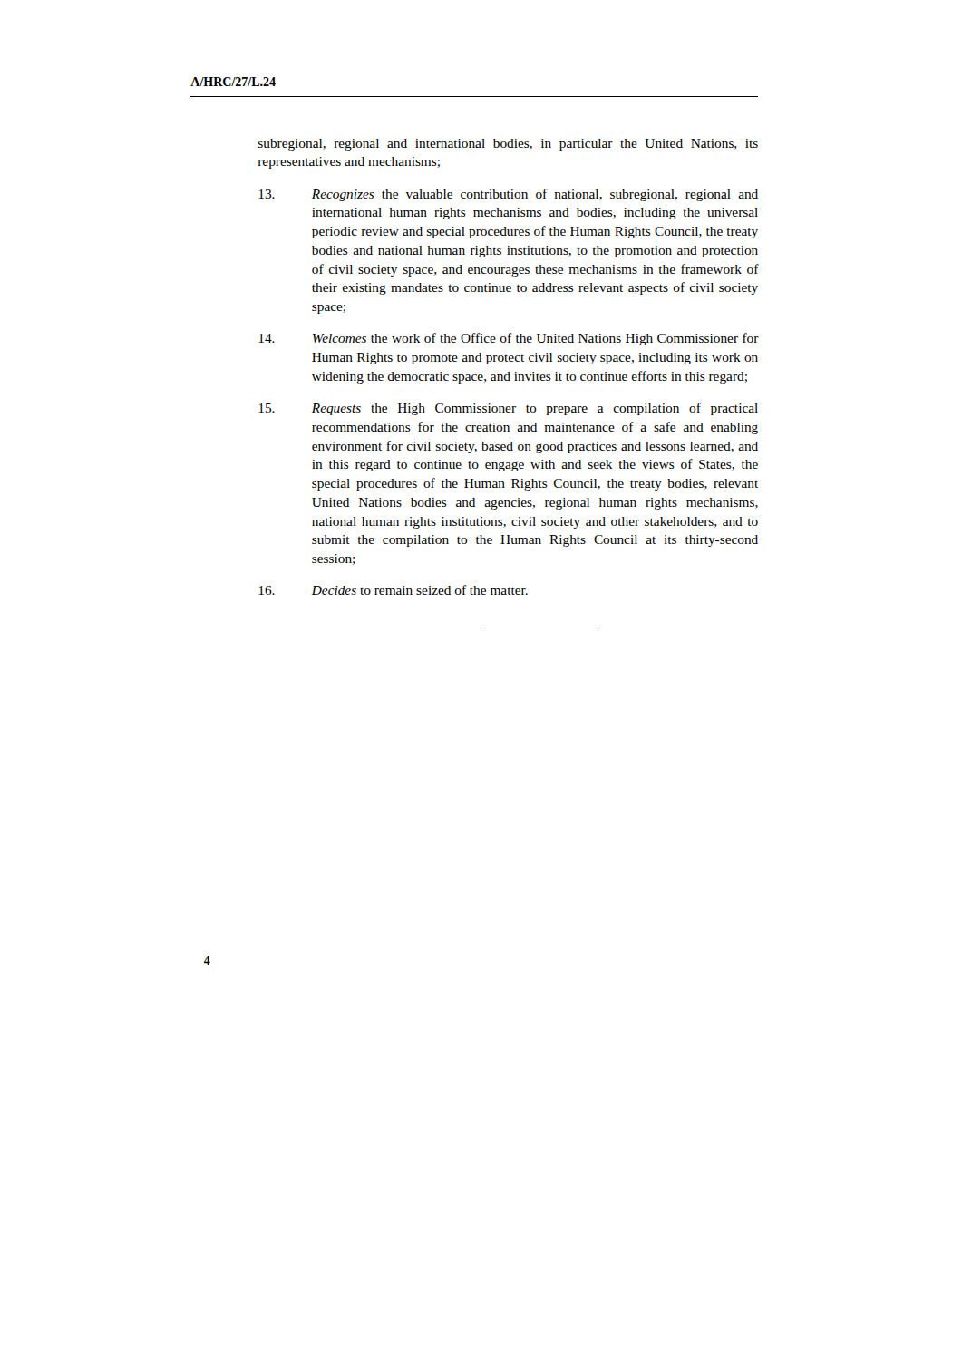A/HRC/27/L.24
subregional, regional and international bodies, in particular the United Nations, its representatives and mechanisms;
13.
Recognizes the valuable contribution of national, subregional, regional and international human rights mechanisms and bodies, including the universal periodic review and special procedures of the Human Rights Council, the treaty bodies and national human rights institutions, to the promotion and protection of civil society space, and encourages these mechanisms in the framework of their existing mandates to continue to address relevant aspects of civil society space;
14.
Welcomes the work of the Office of the United Nations High Commissioner for Human Rights to promote and protect civil society space, including its work on widening the democratic space, and invites it to continue efforts in this regard;
15.
Requests the High Commissioner to prepare a compilation of practical recommendations for the creation and maintenance of a safe and enabling environment for civil society, based on good practices and lessons learned, and in this regard to continue to engage with and seek the views of States, the special procedures of the Human Rights Council, the treaty bodies, relevant United Nations bodies and agencies, regional human rights mechanisms, national human rights institutions, civil society and other stakeholders, and to submit the compilation to the Human Rights Council at its thirty-second session;
16.
Decides to remain seized of the matter.
4